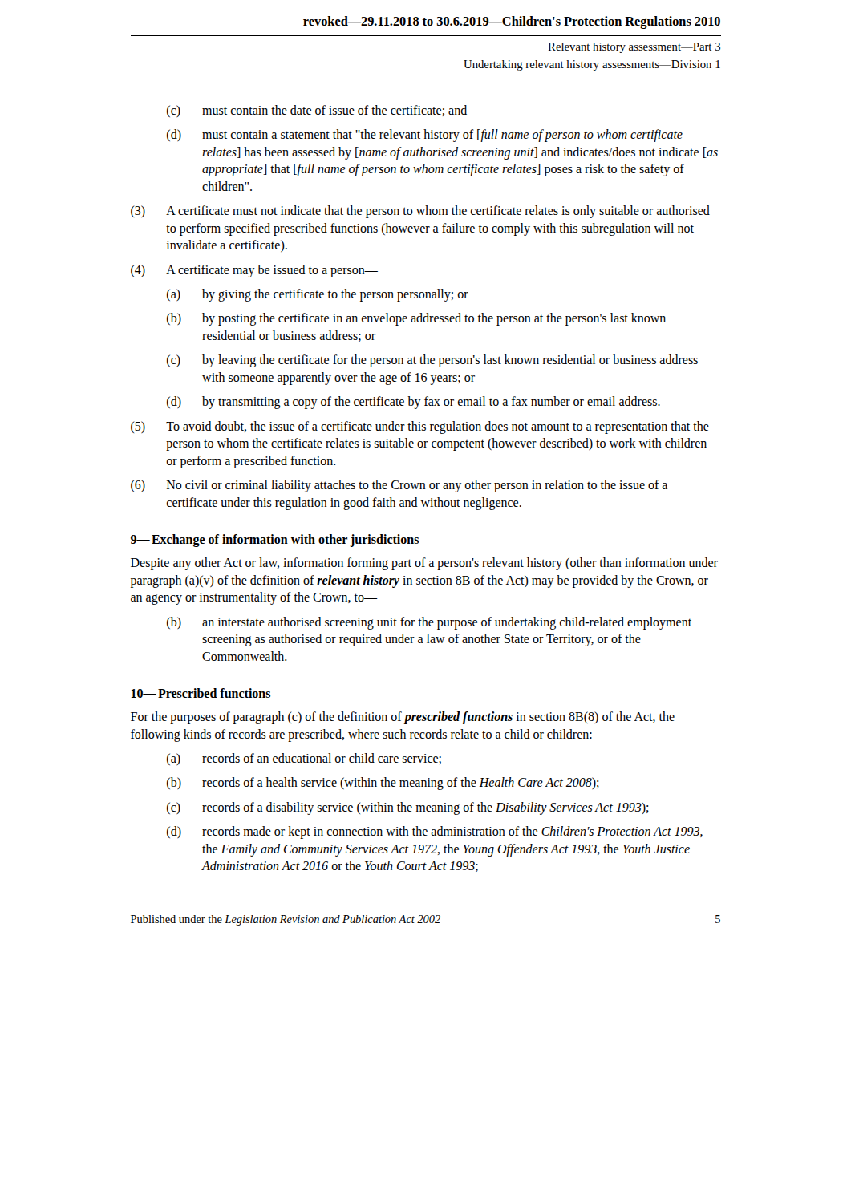revoked—29.11.2018 to 30.6.2019—Children's Protection Regulations 2010
Relevant history assessment—Part 3
Undertaking relevant history assessments—Division 1
(c) must contain the date of issue of the certificate; and
(d) must contain a statement that "the relevant history of [full name of person to whom certificate relates] has been assessed by [name of authorised screening unit] and indicates/does not indicate [as appropriate] that [full name of person to whom certificate relates] poses a risk to the safety of children".
(3) A certificate must not indicate that the person to whom the certificate relates is only suitable or authorised to perform specified prescribed functions (however a failure to comply with this subregulation will not invalidate a certificate).
(4) A certificate may be issued to a person—
(a) by giving the certificate to the person personally; or
(b) by posting the certificate in an envelope addressed to the person at the person's last known residential or business address; or
(c) by leaving the certificate for the person at the person's last known residential or business address with someone apparently over the age of 16 years; or
(d) by transmitting a copy of the certificate by fax or email to a fax number or email address.
(5) To avoid doubt, the issue of a certificate under this regulation does not amount to a representation that the person to whom the certificate relates is suitable or competent (however described) to work with children or perform a prescribed function.
(6) No civil or criminal liability attaches to the Crown or any other person in relation to the issue of a certificate under this regulation in good faith and without negligence.
9—Exchange of information with other jurisdictions
Despite any other Act or law, information forming part of a person's relevant history (other than information under paragraph (a)(v) of the definition of relevant history in section 8B of the Act) may be provided by the Crown, or an agency or instrumentality of the Crown, to—
(b) an interstate authorised screening unit for the purpose of undertaking child-related employment screening as authorised or required under a law of another State or Territory, or of the Commonwealth.
10—Prescribed functions
For the purposes of paragraph (c) of the definition of prescribed functions in section 8B(8) of the Act, the following kinds of records are prescribed, where such records relate to a child or children:
(a) records of an educational or child care service;
(b) records of a health service (within the meaning of the Health Care Act 2008);
(c) records of a disability service (within the meaning of the Disability Services Act 1993);
(d) records made or kept in connection with the administration of the Children's Protection Act 1993, the Family and Community Services Act 1972, the Young Offenders Act 1993, the Youth Justice Administration Act 2016 or the Youth Court Act 1993;
Published under the Legislation Revision and Publication Act 2002 5